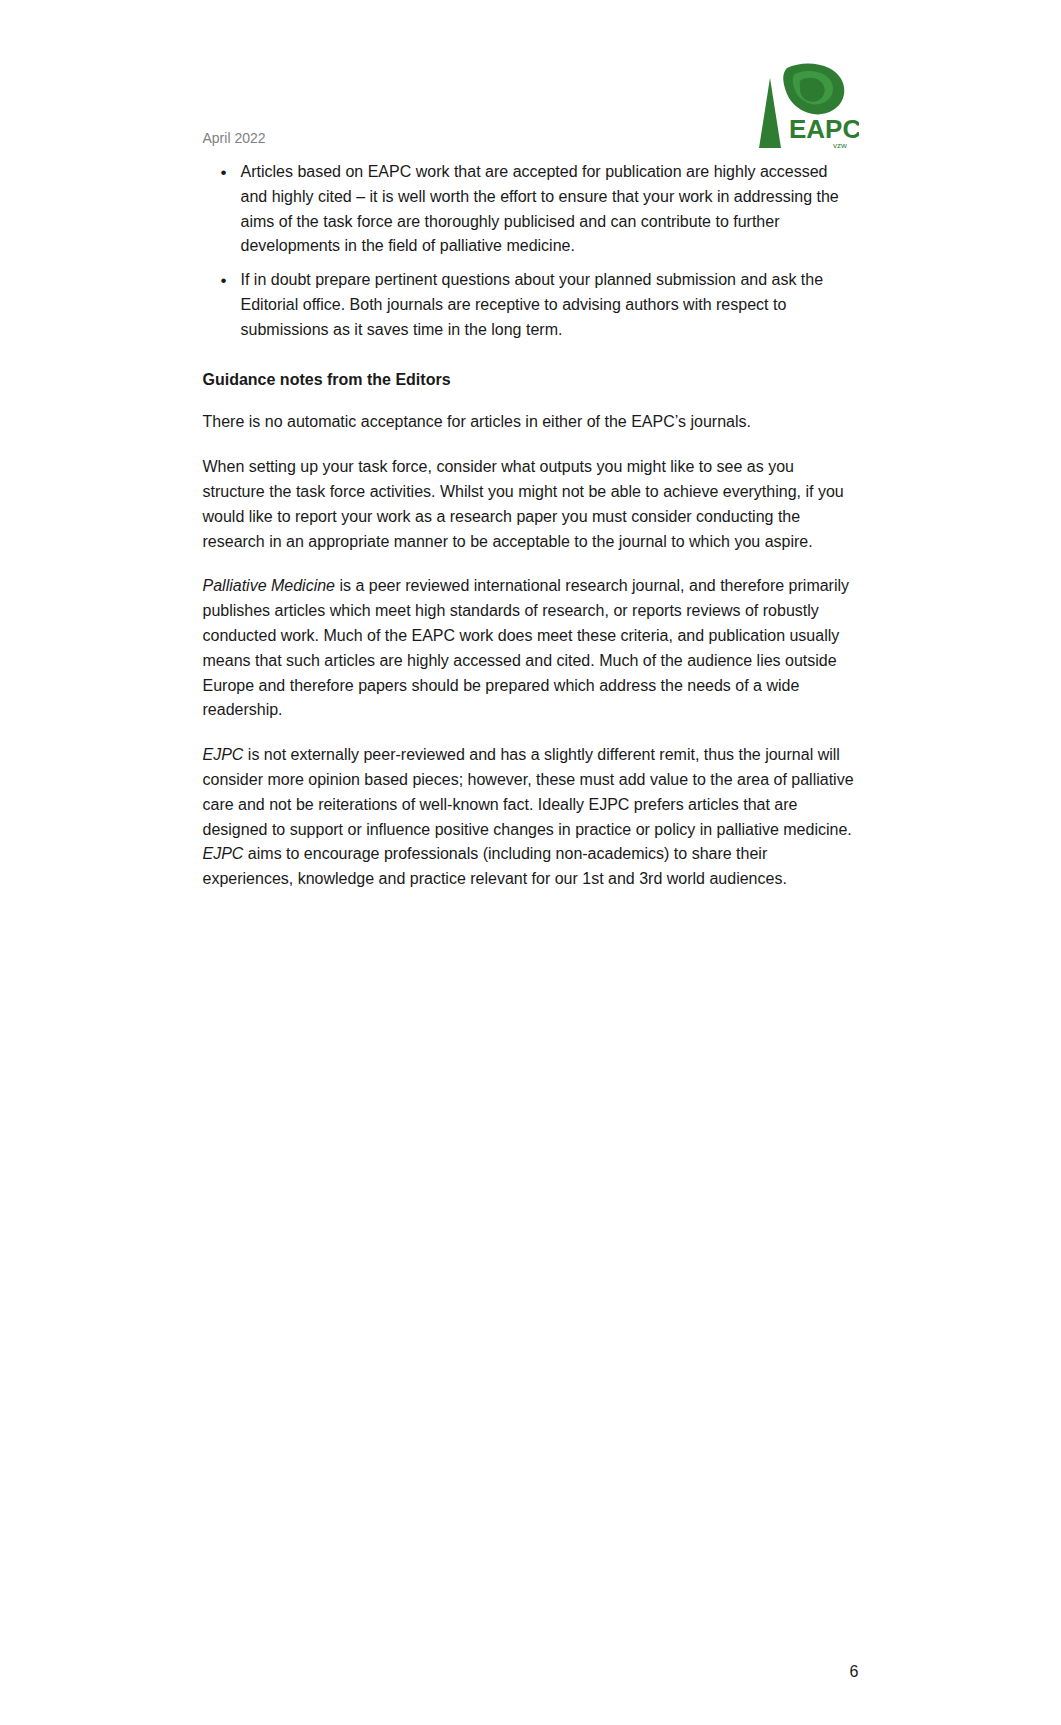April 2022
EAPC vzw
Articles based on EAPC work that are accepted for publication are highly accessed and highly cited – it is well worth the effort to ensure that your work in addressing the aims of the task force are thoroughly publicised and can contribute to further developments in the field of palliative medicine.
If in doubt prepare pertinent questions about your planned submission and ask the Editorial office. Both journals are receptive to advising authors with respect to submissions as it saves time in the long term.
Guidance notes from the Editors
There is no automatic acceptance for articles in either of the EAPC’s journals.
When setting up your task force, consider what outputs you might like to see as you structure the task force activities. Whilst you might not be able to achieve everything, if you would like to report your work as a research paper you must consider conducting the research in an appropriate manner to be acceptable to the journal to which you aspire.
Palliative Medicine is a peer reviewed international research journal, and therefore primarily publishes articles which meet high standards of research, or reports reviews of robustly conducted work. Much of the EAPC work does meet these criteria, and publication usually means that such articles are highly accessed and cited. Much of the audience lies outside Europe and therefore papers should be prepared which address the needs of a wide readership.
EJPC is not externally peer-reviewed and has a slightly different remit, thus the journal will consider more opinion based pieces; however, these must add value to the area of palliative care and not be reiterations of well-known fact. Ideally EJPC prefers articles that are designed to support or influence positive changes in practice or policy in palliative medicine. EJPC aims to encourage professionals (including non-academics) to share their experiences, knowledge and practice relevant for our 1st and 3rd world audiences.
6